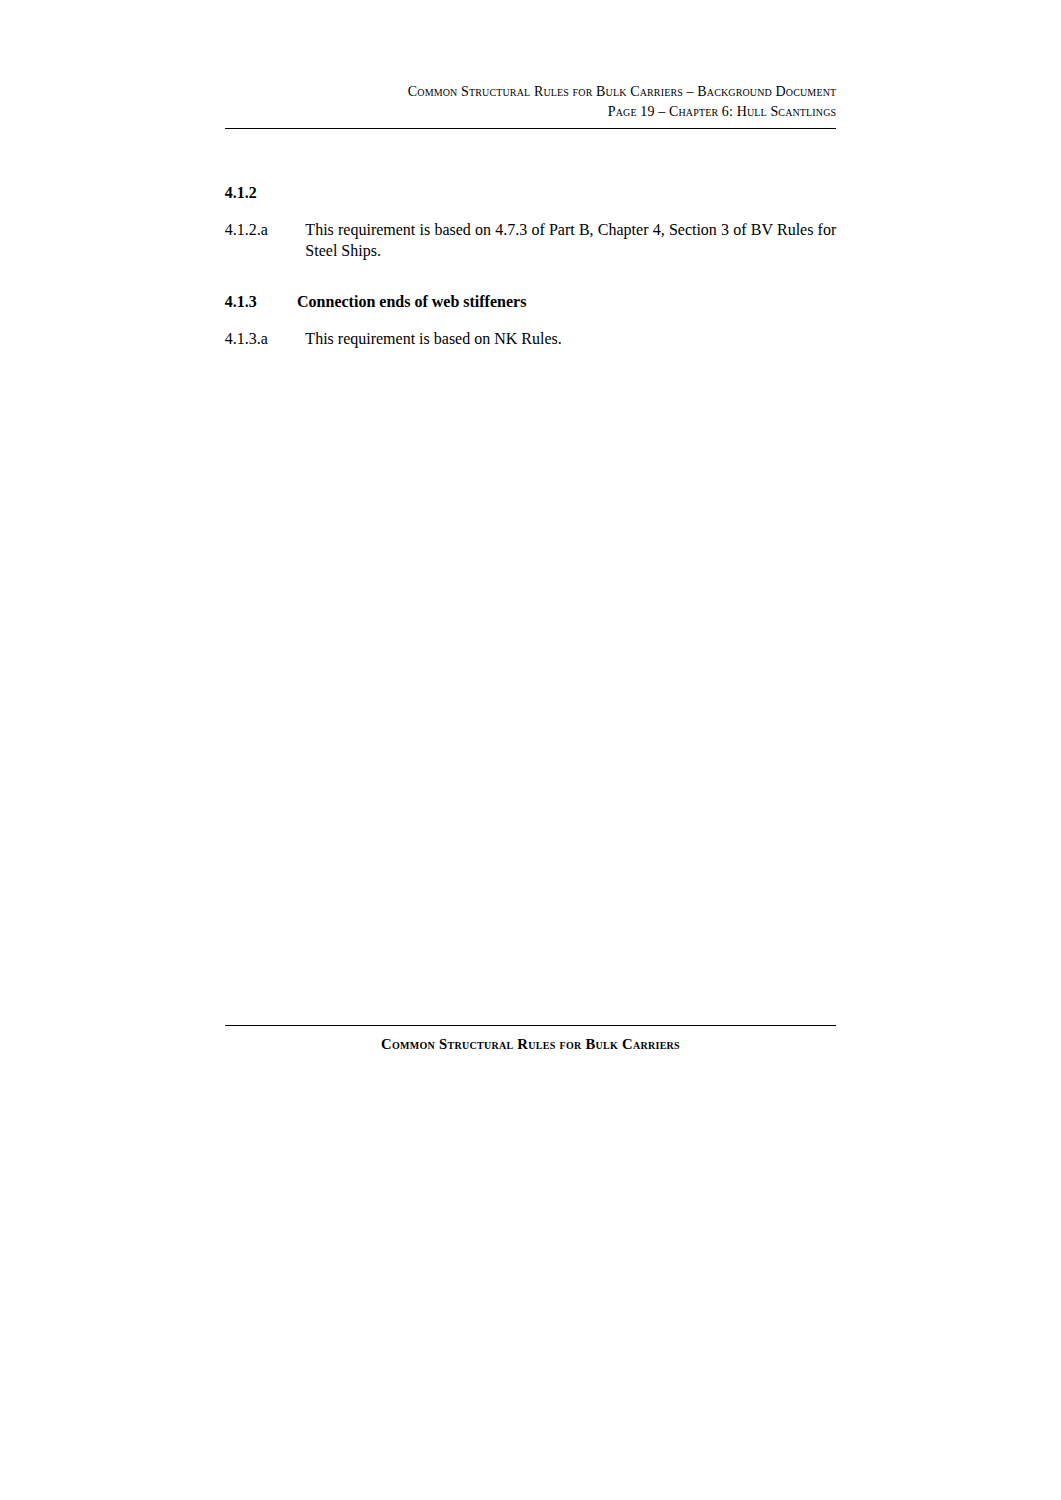Common Structural Rules for Bulk Carriers – Background Document Page 19 – Chapter 6: Hull Scantlings
4.1.2
4.1.2.a This requirement is based on 4.7.3 of Part B, Chapter 4, Section 3 of BV Rules for Steel Ships.
4.1.3 Connection ends of web stiffeners
4.1.3.a This requirement is based on NK Rules.
Common Structural Rules for Bulk Carriers